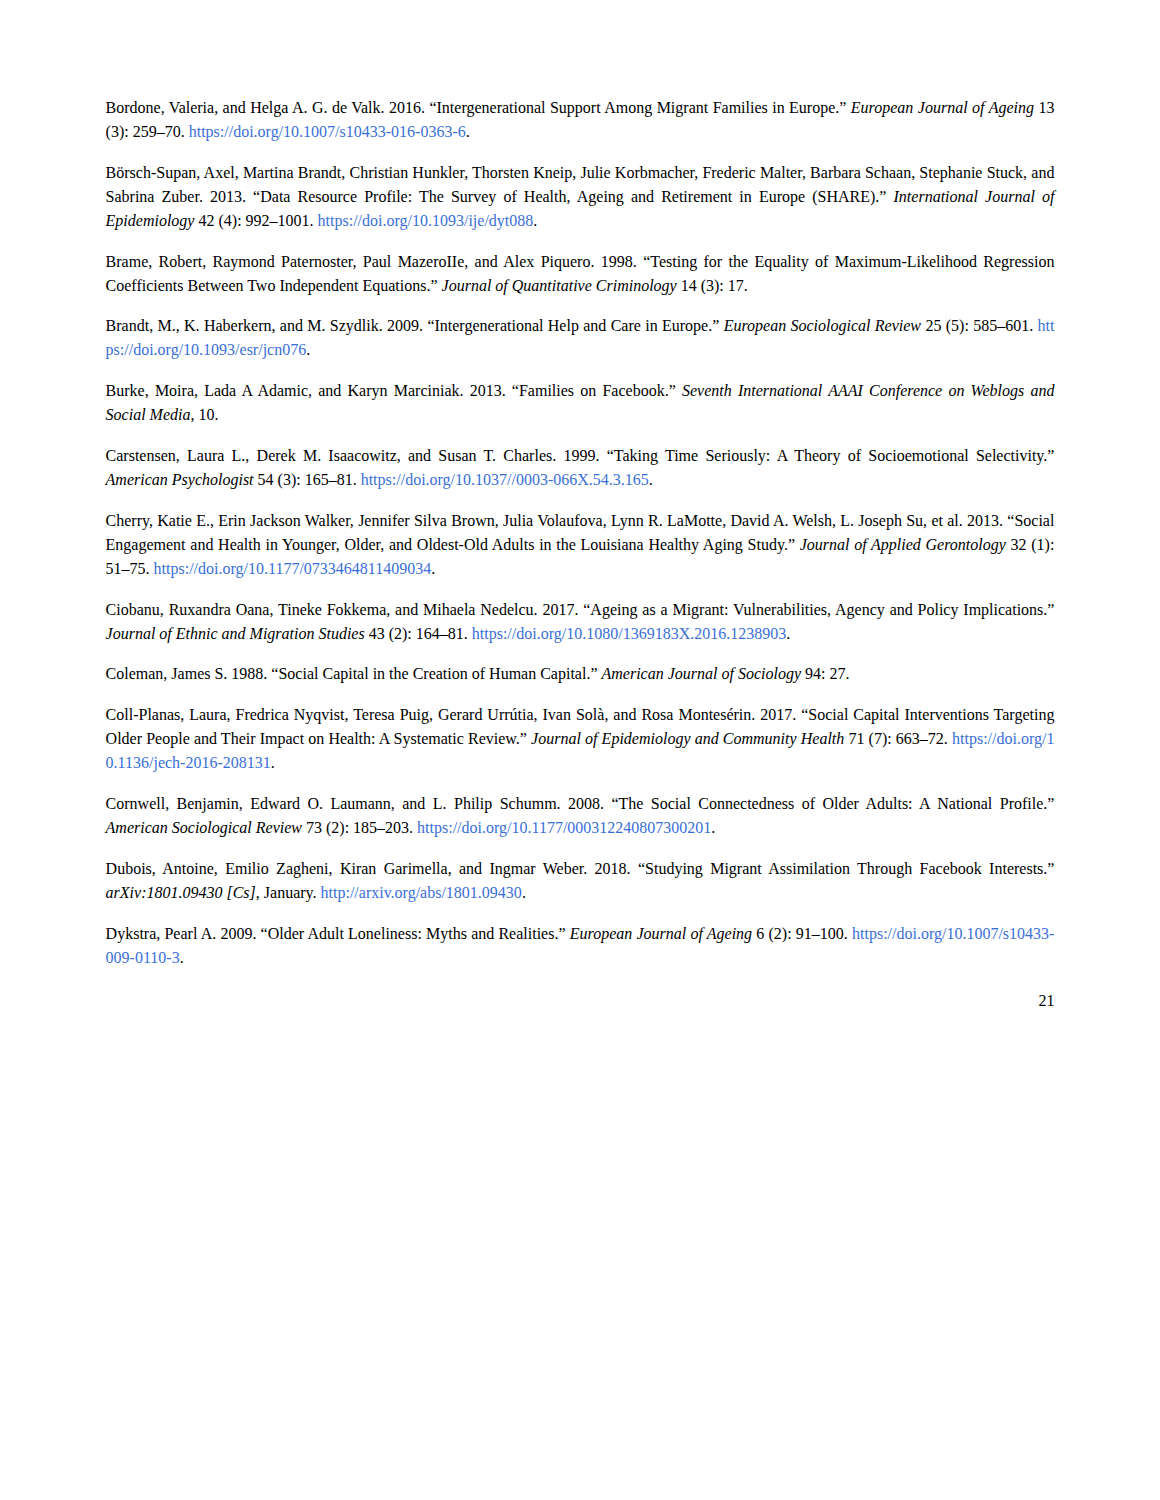Bordone, Valeria, and Helga A. G. de Valk. 2016. “Intergenerational Support Among Migrant Families in Europe.” European Journal of Ageing 13 (3): 259–70. https://doi.org/10.1007/s10433-016-0363-6.
Börsch-Supan, Axel, Martina Brandt, Christian Hunkler, Thorsten Kneip, Julie Korbmacher, Frederic Malter, Barbara Schaan, Stephanie Stuck, and Sabrina Zuber. 2013. “Data Resource Profile: The Survey of Health, Ageing and Retirement in Europe (SHARE).” International Journal of Epidemiology 42 (4): 992–1001. https://doi.org/10.1093/ije/dyt088.
Brame, Robert, Raymond Paternoster, Paul MazeroIIe, and Alex Piquero. 1998. “Testing for the Equality of Maximum-Likelihood Regression Coefficients Between Two Independent Equations.” Journal of Quantitative Criminology 14 (3): 17.
Brandt, M., K. Haberkern, and M. Szydlik. 2009. “Intergenerational Help and Care in Europe.” European Sociological Review 25 (5): 585–601. https://doi.org/10.1093/esr/jcn076.
Burke, Moira, Lada A Adamic, and Karyn Marciniak. 2013. “Families on Facebook.” Seventh International AAAI Conference on Weblogs and Social Media, 10.
Carstensen, Laura L., Derek M. Isaacowitz, and Susan T. Charles. 1999. “Taking Time Seriously: A Theory of Socioemotional Selectivity.” American Psychologist 54 (3): 165–81. https://doi.org/10.1037//0003-066X.54.3.165.
Cherry, Katie E., Erin Jackson Walker, Jennifer Silva Brown, Julia Volaufova, Lynn R. LaMotte, David A. Welsh, L. Joseph Su, et al. 2013. “Social Engagement and Health in Younger, Older, and Oldest-Old Adults in the Louisiana Healthy Aging Study.” Journal of Applied Gerontology 32 (1): 51–75. https://doi.org/10.1177/0733464811409034.
Ciobanu, Ruxandra Oana, Tineke Fokkema, and Mihaela Nedelcu. 2017. “Ageing as a Migrant: Vulnerabilities, Agency and Policy Implications.” Journal of Ethnic and Migration Studies 43 (2): 164–81. https://doi.org/10.1080/1369183X.2016.1238903.
Coleman, James S. 1988. “Social Capital in the Creation of Human Capital.” American Journal of Sociology 94: 27.
Coll-Planas, Laura, Fredrica Nyqvist, Teresa Puig, Gerard Urrútia, Ivan Solà, and Rosa Montesérin. 2017. “Social Capital Interventions Targeting Older People and Their Impact on Health: A Systematic Review.” Journal of Epidemiology and Community Health 71 (7): 663–72. https://doi.org/10.1136/jech-2016-208131.
Cornwell, Benjamin, Edward O. Laumann, and L. Philip Schumm. 2008. “The Social Connectedness of Older Adults: A National Profile.” American Sociological Review 73 (2): 185–203. https://doi.org/10.1177/000312240807300201.
Dubois, Antoine, Emilio Zagheni, Kiran Garimella, and Ingmar Weber. 2018. “Studying Migrant Assimilation Through Facebook Interests.” arXiv:1801.09430 [Cs], January. http://arxiv.org/abs/1801.09430.
Dykstra, Pearl A. 2009. “Older Adult Loneliness: Myths and Realities.” European Journal of Ageing 6 (2): 91–100. https://doi.org/10.1007/s10433-009-0110-3.
21